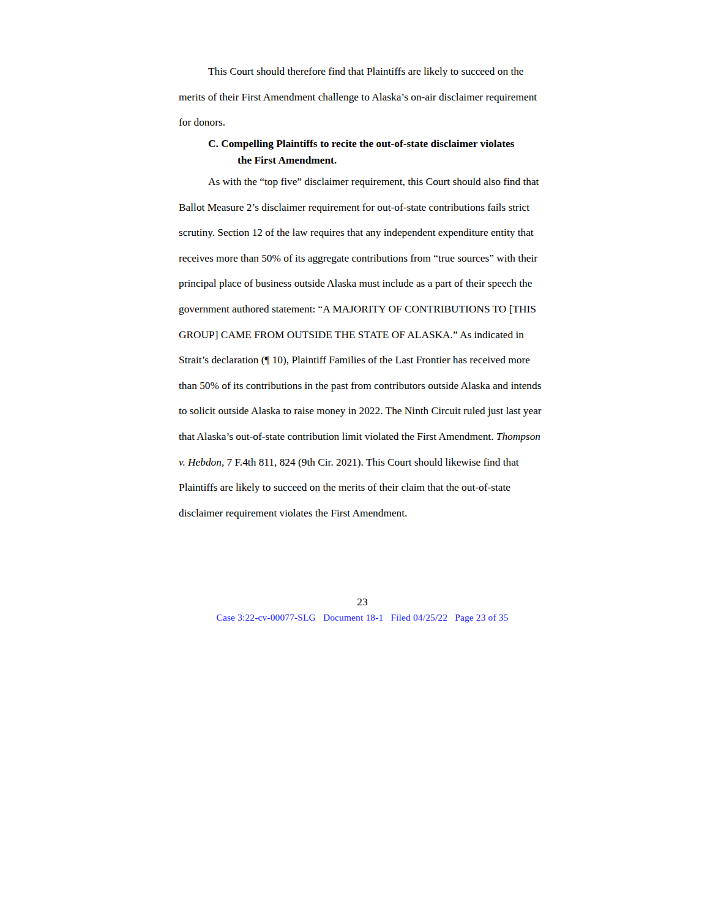This Court should therefore find that Plaintiffs are likely to succeed on the merits of their First Amendment challenge to Alaska’s on-air disclaimer requirement for donors.
C. Compelling Plaintiffs to recite the out-of-state disclaimer violates the First Amendment.
As with the “top five” disclaimer requirement, this Court should also find that Ballot Measure 2’s disclaimer requirement for out-of-state contributions fails strict scrutiny. Section 12 of the law requires that any independent expenditure entity that receives more than 50% of its aggregate contributions from “true sources” with their principal place of business outside Alaska must include as a part of their speech the government authored statement: “A MAJORITY OF CONTRIBUTIONS TO [THIS GROUP] CAME FROM OUTSIDE THE STATE OF ALASKA.” As indicated in Strait’s declaration (¶ 10), Plaintiff Families of the Last Frontier has received more than 50% of its contributions in the past from contributors outside Alaska and intends to solicit outside Alaska to raise money in 2022. The Ninth Circuit ruled just last year that Alaska’s out-of-state contribution limit violated the First Amendment. Thompson v. Hebdon, 7 F.4th 811, 824 (9th Cir. 2021). This Court should likewise find that Plaintiffs are likely to succeed on the merits of their claim that the out-of-state disclaimer requirement violates the First Amendment.
23
Case 3:22-cv-00077-SLG Document 18-1 Filed 04/25/22 Page 23 of 35